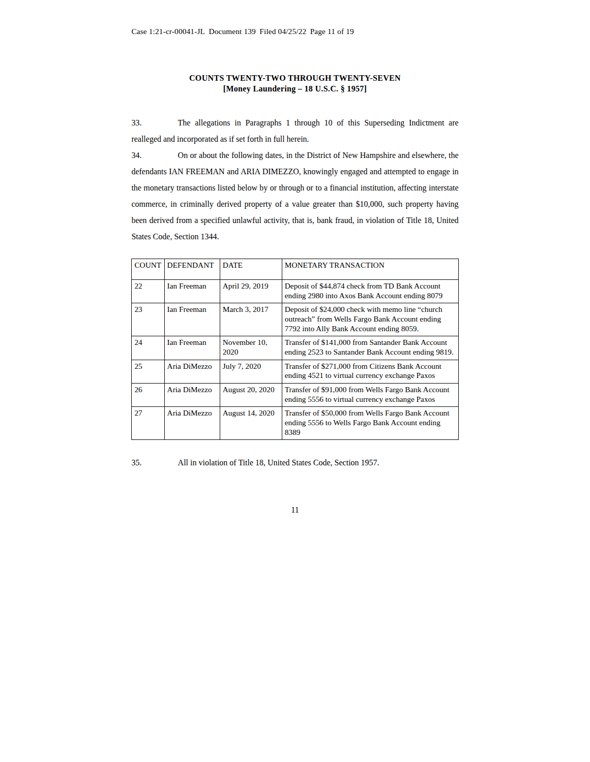Case 1:21-cr-00041-JL Document 139 Filed 04/25/22 Page 11 of 19
COUNTS TWENTY-TWO THROUGH TWENTY-SEVEN [Money Laundering – 18 U.S.C. § 1957]
33. The allegations in Paragraphs 1 through 10 of this Superseding Indictment are realleged and incorporated as if set forth in full herein.
34. On or about the following dates, in the District of New Hampshire and elsewhere, the defendants IAN FREEMAN and ARIA DIMEZZO, knowingly engaged and attempted to engage in the monetary transactions listed below by or through or to a financial institution, affecting interstate commerce, in criminally derived property of a value greater than $10,000, such property having been derived from a specified unlawful activity, that is, bank fraud, in violation of Title 18, United States Code, Section 1344.
| COUNT | DEFENDANT | DATE | MONETARY TRANSACTION |
| --- | --- | --- | --- |
| 22 | Ian Freeman | April 29, 2019 | Deposit of $44,874 check from TD Bank Account ending 2980 into Axos Bank Account ending 8079 |
| 23 | Ian Freeman | March 3, 2017 | Deposit of $24,000 check with memo line “church outreach” from Wells Fargo Bank Account ending 7792 into Ally Bank Account ending 8059. |
| 24 | Ian Freeman | November 10, 2020 | Transfer of $141,000 from Santander Bank Account ending 2523 to Santander Bank Account ending 9819. |
| 25 | Aria DiMezzo | July 7, 2020 | Transfer of $271,000 from Citizens Bank Account ending 4521 to virtual currency exchange Paxos |
| 26 | Aria DiMezzo | August 20, 2020 | Transfer of $91,000 from Wells Fargo Bank Account ending 5556 to virtual currency exchange Paxos |
| 27 | Aria DiMezzo | August 14, 2020 | Transfer of $50,000 from Wells Fargo Bank Account ending 5556 to Wells Fargo Bank Account ending 8389 |
35. All in violation of Title 18, United States Code, Section 1957.
11